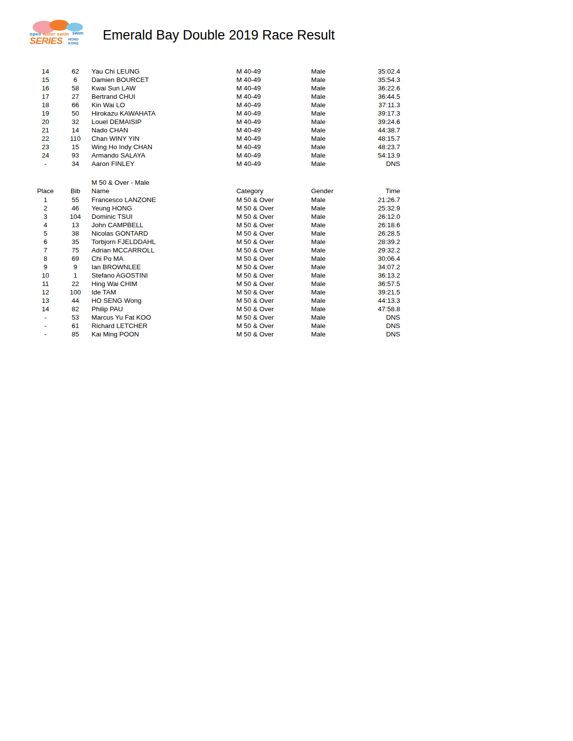open water swim
SERIES
swim
HONG
KONG
Emerald Bay Double 2019 Race Result
| 14 | 62 | Yau Chi LEUNG | M 40-49 | Male | 35:02.4 |
| 15 | 6 | Damien BOURCET | M 40-49 | Male | 35:54.3 |
| 16 | 58 | Kwai Sun LAW | M 40-49 | Male | 36:22.6 |
| 17 | 27 | Bertrand CHUI | M 40-49 | Male | 36:44.5 |
| 18 | 66 | Kin Wai LO | M 40-49 | Male | 37:11.3 |
| 19 | 50 | Hirokazu KAWAHATA | M 40-49 | Male | 39:17.3 |
| 20 | 32 | Louel DEMAISIP | M 40-49 | Male | 39:24.6 |
| 21 | 14 | Nado CHAN | M 40-49 | Male | 44:38.7 |
| 22 | 110 | Chan WINY YIN | M 40-49 | Male | 48:15.7 |
| 23 | 15 | Wing Ho Indy CHAN | M 40-49 | Male | 48:23.7 |
| 24 | 93 | Armando SALAYA | M 40-49 | Male | 54:13.9 |
| - | 34 | Aaron FINLEY | M 40-49 | Male | DNS |
| | | M 50 & Over - Male | | | |
| Place | Bib | Name | Category | Gender | Time |
| 1 | 55 | Francesco LANZONE | M 50 & Over | Male | 21:26.7 |
| 2 | 46 | Yeung HONG | M 50 & Over | Male | 25:32.9 |
| 3 | 104 | Dominic TSUI | M 50 & Over | Male | 26:12.0 |
| 4 | 13 | John CAMPBELL | M 50 & Over | Male | 26:18.6 |
| 5 | 38 | Nicolas GONTARD | M 50 & Over | Male | 26:28.5 |
| 6 | 35 | Torbjorn FJELDDAHL | M 50 & Over | Male | 28:39.2 |
| 7 | 75 | Adrian MCCARROLL | M 50 & Over | Male | 29:32.2 |
| 8 | 69 | Chi Po MA | M 50 & Over | Male | 30:06.4 |
| 9 | 9 | Ian BROWNLEE | M 50 & Over | Male | 34:07.2 |
| 10 | 1 | Stefano AGOSTINI | M 50 & Over | Male | 36:13.2 |
| 11 | 22 | Hing Wai CHIM | M 50 & Over | Male | 36:57.5 |
| 12 | 100 | Ide TAM | M 50 & Over | Male | 39:21.5 |
| 13 | 44 | HO SENG Wong | M 50 & Over | Male | 44:13.3 |
| 14 | 82 | Philip PAU | M 50 & Over | Male | 47:58.8 |
| - | 53 | Marcus Yu Fat KOO | M 50 & Over | Male | DNS |
| - | 61 | Richard LETCHER | M 50 & Over | Male | DNS |
| - | 85 | Kai Ming POON | M 50 & Over | Male | DNS |